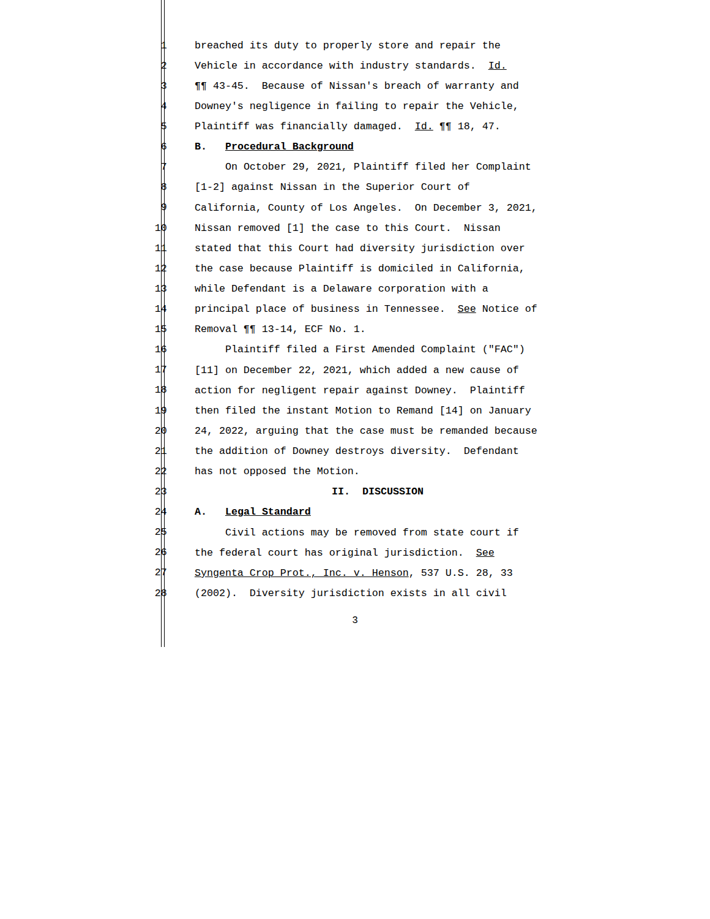1
2
3
4
5
6
7
8
9
10
11
12
13
14
15
16
17
18
19
20
21
22
23
24
25
26
27
28
breached its duty to properly store and repair the
Vehicle in accordance with industry standards. Id.
¶¶ 43-45. Because of Nissan's breach of warranty and
Downey's negligence in failing to repair the Vehicle,
Plaintiff was financially damaged. Id. ¶¶ 18, 47.
B. Procedural Background
On October 29, 2021, Plaintiff filed her Complaint
[1-2] against Nissan in the Superior Court of
California, County of Los Angeles. On December 3, 2021,
Nissan removed [1] the case to this Court. Nissan
stated that this Court had diversity jurisdiction over
the case because Plaintiff is domiciled in California,
while Defendant is a Delaware corporation with a
principal place of business in Tennessee. See Notice of
Removal ¶¶ 13-14, ECF No. 1.
Plaintiff filed a First Amended Complaint ("FAC")
[11] on December 22, 2021, which added a new cause of
action for negligent repair against Downey. Plaintiff
then filed the instant Motion to Remand [14] on January
24, 2022, arguing that the case must be remanded because
the addition of Downey destroys diversity. Defendant
has not opposed the Motion.
II. DISCUSSION
A. Legal Standard
Civil actions may be removed from state court if
the federal court has original jurisdiction. See
Syngenta Crop Prot., Inc. v. Henson, 537 U.S. 28, 33
(2002). Diversity jurisdiction exists in all civil
3